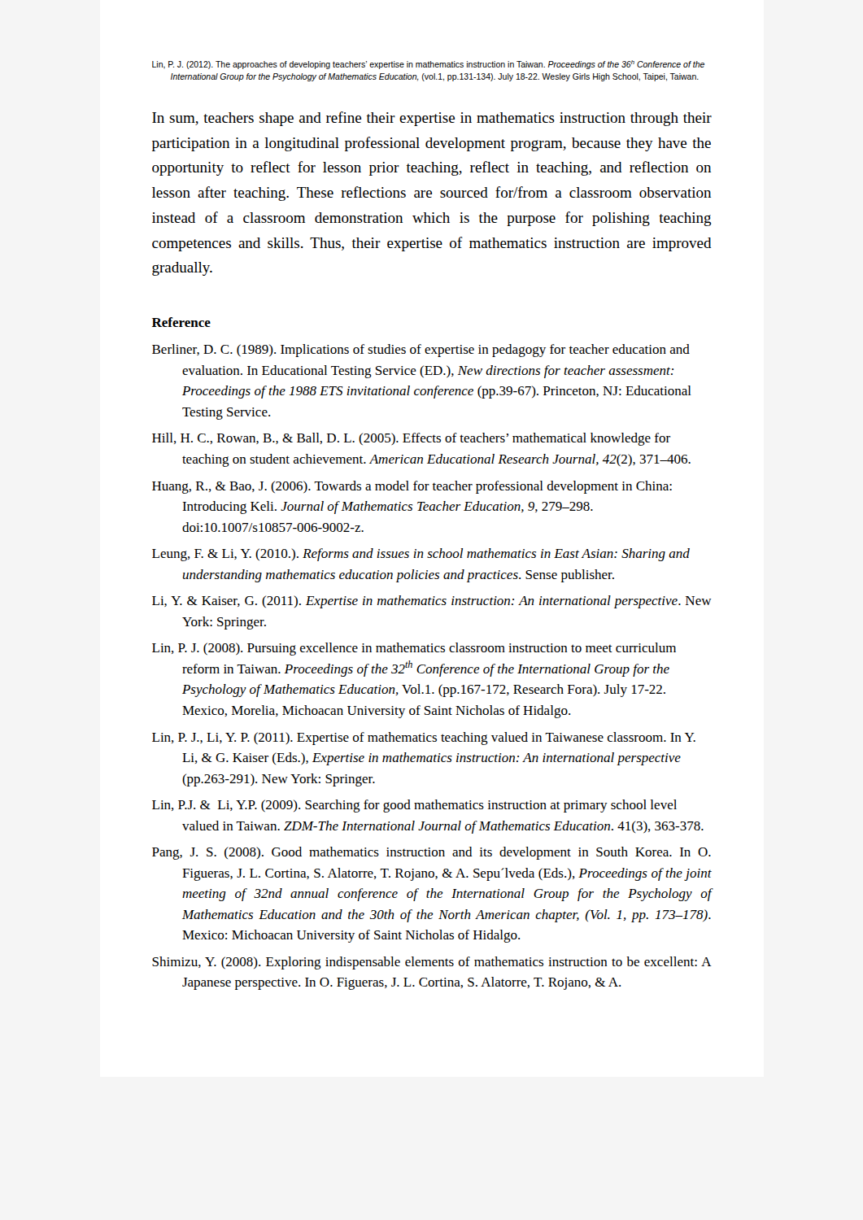Lin, P. J. (2012). The approaches of developing teachers’ expertise in mathematics instruction in Taiwan. Proceedings of the 36h Conference of the International Group for the Psychology of Mathematics Education, (vol.1, pp.131-134). July 18-22. Wesley Girls High School, Taipei, Taiwan.
In sum, teachers shape and refine their expertise in mathematics instruction through their participation in a longitudinal professional development program, because they have the opportunity to reflect for lesson prior teaching, reflect in teaching, and reflection on lesson after teaching. These reflections are sourced for/from a classroom observation instead of a classroom demonstration which is the purpose for polishing teaching competences and skills. Thus, their expertise of mathematics instruction are improved gradually.
Reference
Berliner, D. C. (1989). Implications of studies of expertise in pedagogy for teacher education and evaluation. In Educational Testing Service (ED.), New directions for teacher assessment: Proceedings of the 1988 ETS invitational conference (pp.39-67). Princeton, NJ: Educational Testing Service.
Hill, H. C., Rowan, B., & Ball, D. L. (2005). Effects of teachers’ mathematical knowledge for teaching on student achievement. American Educational Research Journal, 42(2), 371–406.
Huang, R., & Bao, J. (2006). Towards a model for teacher professional development in China: Introducing Keli. Journal of Mathematics Teacher Education, 9, 279–298. doi:10.1007/s10857-006-9002-z.
Leung, F. & Li, Y. (2010.). Reforms and issues in school mathematics in East Asian: Sharing and understanding mathematics education policies and practices. Sense publisher.
Li, Y. & Kaiser, G. (2011). Expertise in mathematics instruction: An international perspective. New York: Springer.
Lin, P. J. (2008). Pursuing excellence in mathematics classroom instruction to meet curriculum reform in Taiwan. Proceedings of the 32th Conference of the International Group for the Psychology of Mathematics Education, Vol.1. (pp.167-172, Research Fora). July 17-22. Mexico, Morelia, Michoacan University of Saint Nicholas of Hidalgo.
Lin, P. J., Li, Y. P. (2011). Expertise of mathematics teaching valued in Taiwanese classroom. In Y. Li, & G. Kaiser (Eds.), Expertise in mathematics instruction: An international perspective (pp.263-291). New York: Springer.
Lin, P.J. & Li, Y.P. (2009). Searching for good mathematics instruction at primary school level valued in Taiwan. ZDM-The International Journal of Mathematics Education. 41(3), 363-378.
Pang, J. S. (2008). Good mathematics instruction and its development in South Korea. In O. Figueras, J. L. Cortina, S. Alatorre, T. Rojano, & A. Sepu´lveda (Eds.), Proceedings of the joint meeting of 32nd annual conference of the International Group for the Psychology of Mathematics Education and the 30th of the North American chapter, (Vol. 1, pp. 173–178). Mexico: Michoacan University of Saint Nicholas of Hidalgo.
Shimizu, Y. (2008). Exploring indispensable elements of mathematics instruction to be excellent: A Japanese perspective. In O. Figueras, J. L. Cortina, S. Alatorre, T. Rojano, & A.